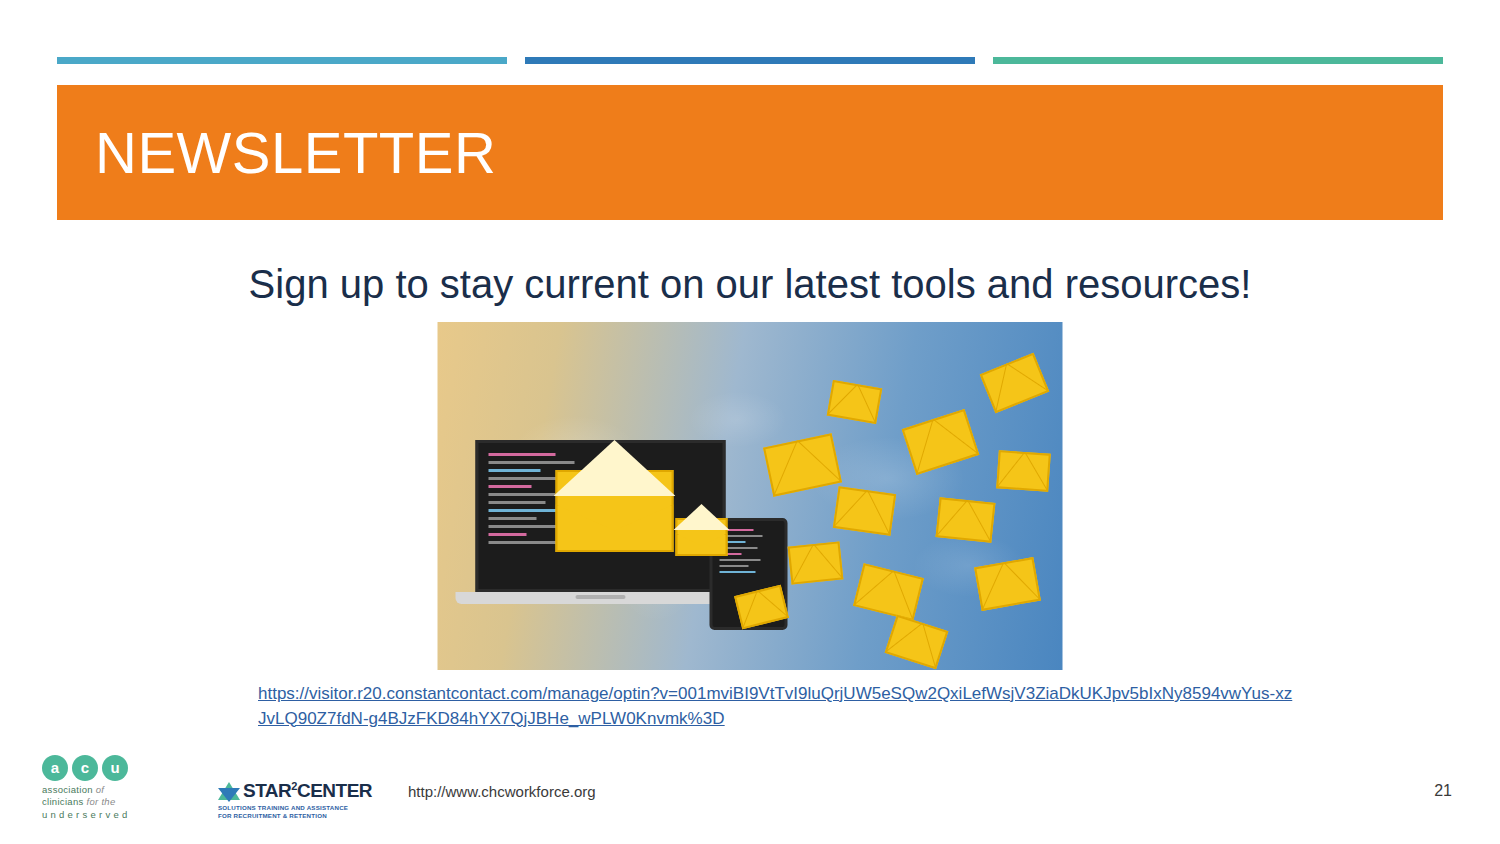NEWSLETTER
Sign up to stay current on our latest tools and resources!
https://visitor.r20.constantcontact.com/manage/optin?v=001mviBI9VtTvI9luQrjUW5eSQw2QxiLefWsjV3ZiaDkUKJpv5bIxNy8594vwYus-xzJvLQ90Z7fdN-g4BJzFKD84hYX7QjJBHe_wPLW0Knvmk%3D
a
c
u
association of
clinicians for the
u n d e r s e r v e d
STAR2CENTER
SOLUTIONS TRAINING AND ASSISTANCE
FOR RECRUITMENT & RETENTION
http://www.chcworkforce.org
21